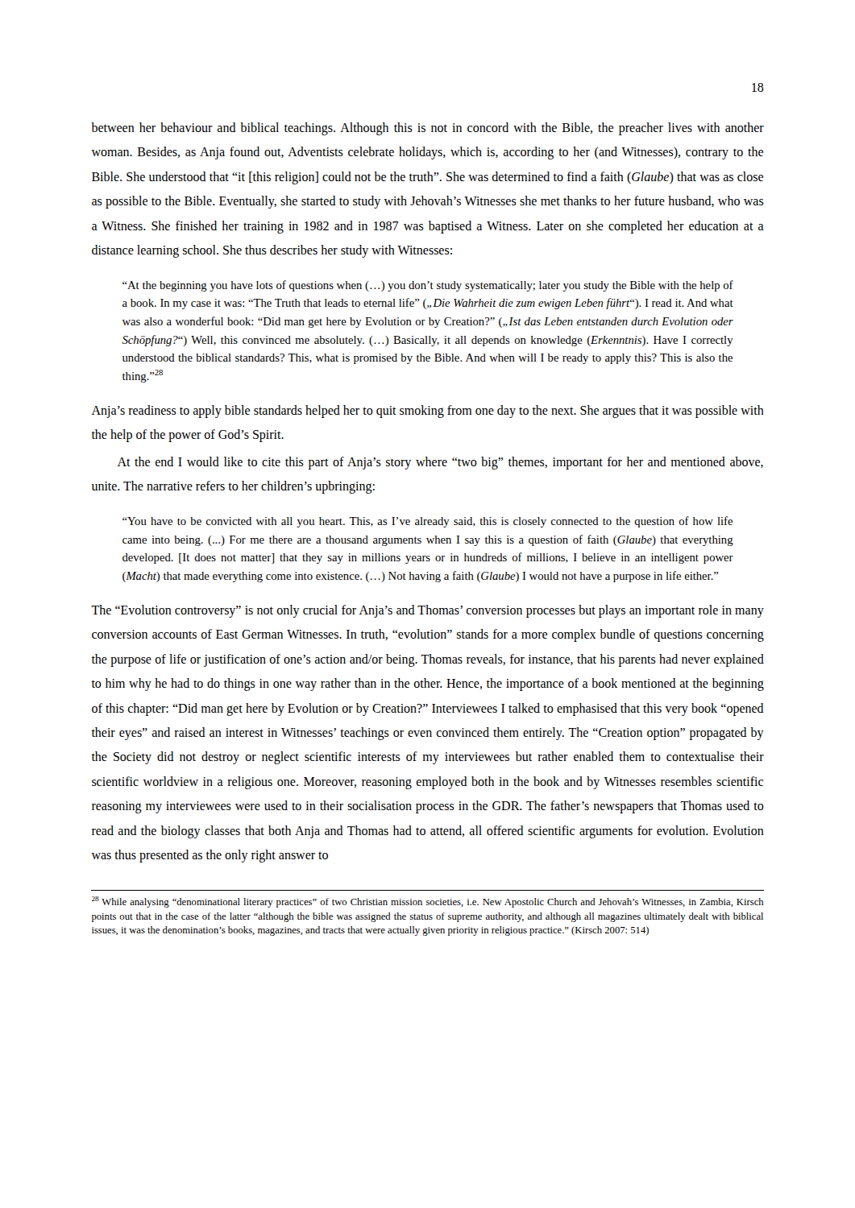18
between her behaviour and biblical teachings. Although this is not in concord with the Bible, the preacher lives with another woman. Besides, as Anja found out, Adventists celebrate holidays, which is, according to her (and Witnesses), contrary to the Bible. She understood that “it [this religion] could not be the truth”. She was determined to find a faith (Glaube) that was as close as possible to the Bible. Eventually, she started to study with Jehovah’s Witnesses she met thanks to her future husband, who was a Witness. She finished her training in 1982 and in 1987 was baptised a Witness. Later on she completed her education at a distance learning school. She thus describes her study with Witnesses:
“At the beginning you have lots of questions when (…) you don’t study systematically; later you study the Bible with the help of a book. In my case it was: “The Truth that leads to eternal life” („Die Wahrheit die zum ewigen Leben führt“). I read it. And what was also a wonderful book: “Did man get here by Evolution or by Creation?” („Ist das Leben entstanden durch Evolution oder Schöpfung?“) Well, this convinced me absolutely. (…) Basically, it all depends on knowledge (Erkenntnis). Have I correctly understood the biblical standards? This, what is promised by the Bible. And when will I be ready to apply this? This is also the thing.”28
Anja’s readiness to apply bible standards helped her to quit smoking from one day to the next. She argues that it was possible with the help of the power of God’s Spirit.
At the end I would like to cite this part of Anja’s story where “two big” themes, important for her and mentioned above, unite. The narrative refers to her children’s upbringing:
“You have to be convicted with all you heart. This, as I’ve already said, this is closely connected to the question of how life came into being. (...) For me there are a thousand arguments when I say this is a question of faith (Glaube) that everything developed. [It does not matter] that they say in millions years or in hundreds of millions, I believe in an intelligent power (Macht) that made everything come into existence. (…) Not having a faith (Glaube) I would not have a purpose in life either.”
The “Evolution controversy” is not only crucial for Anja’s and Thomas’ conversion processes but plays an important role in many conversion accounts of East German Witnesses. In truth, “evolution” stands for a more complex bundle of questions concerning the purpose of life or justification of one’s action and/or being. Thomas reveals, for instance, that his parents had never explained to him why he had to do things in one way rather than in the other. Hence, the importance of a book mentioned at the beginning of this chapter: “Did man get here by Evolution or by Creation?” Interviewees I talked to emphasised that this very book “opened their eyes” and raised an interest in Witnesses’ teachings or even convinced them entirely. The “Creation option” propagated by the Society did not destroy or neglect scientific interests of my interviewees but rather enabled them to contextualise their scientific worldview in a religious one. Moreover, reasoning employed both in the book and by Witnesses resembles scientific reasoning my interviewees were used to in their socialisation process in the GDR. The father’s newspapers that Thomas used to read and the biology classes that both Anja and Thomas had to attend, all offered scientific arguments for evolution. Evolution was thus presented as the only right answer to
28 While analysing “denominational literary practices” of two Christian mission societies, i.e. New Apostolic Church and Jehovah’s Witnesses, in Zambia, Kirsch points out that in the case of the latter “although the bible was assigned the status of supreme authority, and although all magazines ultimately dealt with biblical issues, it was the denomination’s books, magazines, and tracts that were actually given priority in religious practice.” (Kirsch 2007: 514)